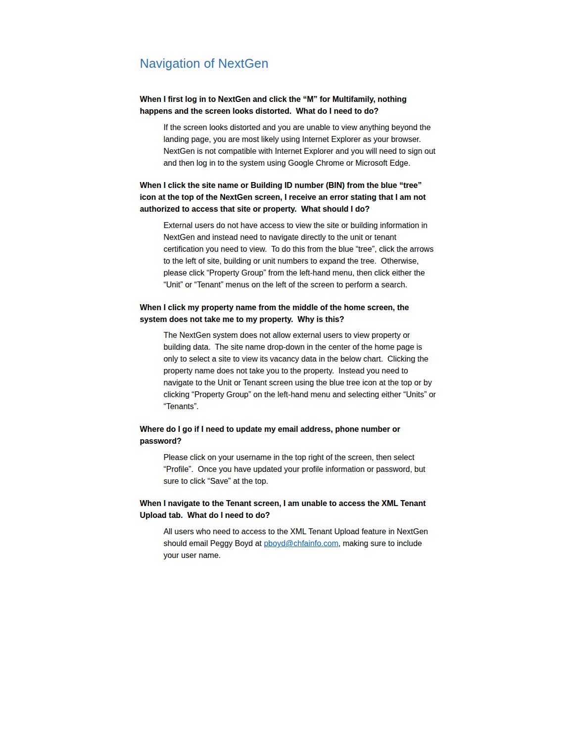Navigation of NextGen
When I first log in to NextGen and click the “M” for Multifamily, nothing happens and the screen looks distorted. What do I need to do?
If the screen looks distorted and you are unable to view anything beyond the landing page, you are most likely using Internet Explorer as your browser. NextGen is not compatible with Internet Explorer and you will need to sign out and then log in to the system using Google Chrome or Microsoft Edge.
When I click the site name or Building ID number (BIN) from the blue “tree” icon at the top of the NextGen screen, I receive an error stating that I am not authorized to access that site or property. What should I do?
External users do not have access to view the site or building information in NextGen and instead need to navigate directly to the unit or tenant certification you need to view. To do this from the blue “tree”, click the arrows to the left of site, building or unit numbers to expand the tree. Otherwise, please click “Property Group” from the left-hand menu, then click either the “Unit” or “Tenant” menus on the left of the screen to perform a search.
When I click my property name from the middle of the home screen, the system does not take me to my property. Why is this?
The NextGen system does not allow external users to view property or building data. The site name drop-down in the center of the home page is only to select a site to view its vacancy data in the below chart. Clicking the property name does not take you to the property. Instead you need to navigate to the Unit or Tenant screen using the blue tree icon at the top or by clicking “Property Group” on the left-hand menu and selecting either “Units” or “Tenants”.
Where do I go if I need to update my email address, phone number or password?
Please click on your username in the top right of the screen, then select “Profile”. Once you have updated your profile information or password, but sure to click “Save” at the top.
When I navigate to the Tenant screen, I am unable to access the XML Tenant Upload tab. What do I need to do?
All users who need to access to the XML Tenant Upload feature in NextGen should email Peggy Boyd at pboyd@chfainfo.com, making sure to include your user name.